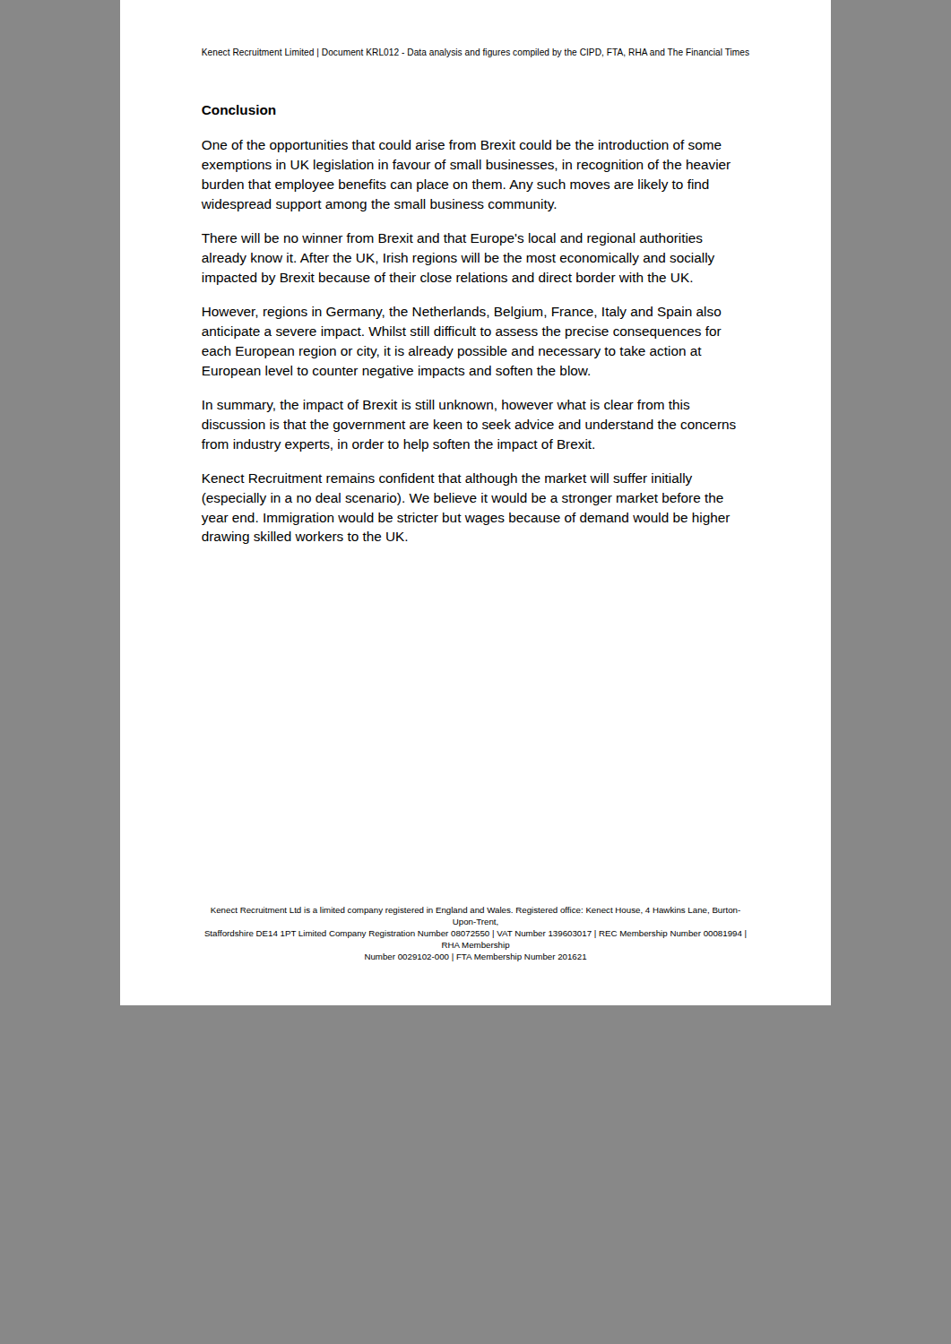Kenect Recruitment Limited | Document KRL012 - Data analysis and figures compiled by the CIPD, FTA, RHA and The Financial Times
Conclusion
One of the opportunities that could arise from Brexit could be the introduction of some exemptions in UK legislation in favour of small businesses, in recognition of the heavier burden that employee benefits can place on them. Any such moves are likely to find widespread support among the small business community.
There will be no winner from Brexit and that Europe's local and regional authorities already know it. After the UK, Irish regions will be the most economically and socially impacted by Brexit because of their close relations and direct border with the UK.
However, regions in Germany, the Netherlands, Belgium, France, Italy and Spain also anticipate a severe impact. Whilst still difficult to assess the precise consequences for each European region or city, it is already possible and necessary to take action at European level to counter negative impacts and soften the blow.
In summary, the impact of Brexit is still unknown, however what is clear from this discussion is that the government are keen to seek advice and understand the concerns from industry experts, in order to help soften the impact of Brexit.
Kenect Recruitment remains confident that although the market will suffer initially (especially in a no deal scenario). We believe it would be a stronger market before the year end. Immigration would be stricter but wages because of demand would be higher drawing skilled workers to the UK.
Kenect Recruitment Ltd is a limited company registered in England and Wales. Registered office: Kenect House, 4 Hawkins Lane, Burton-Upon-Trent,
Staffordshire DE14 1PT Limited Company Registration Number 08072550 | VAT Number 139603017 | REC Membership Number 00081994 | RHA Membership
Number 0029102-000 | FTA Membership Number 201621